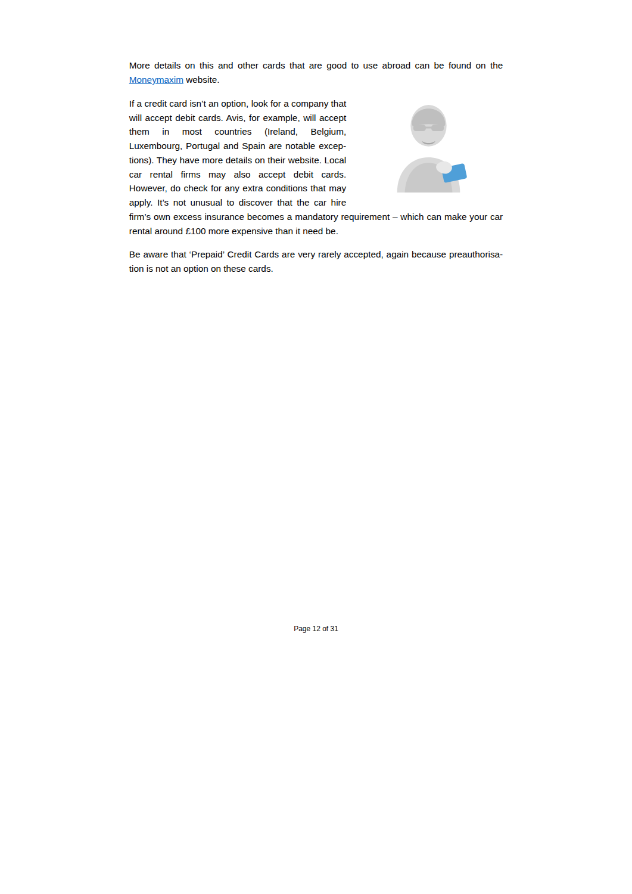More details on this and other cards that are good to use abroad can be found on the Moneymaxim website.
If a credit card isn’t an option, look for a company that will accept debit cards. Avis, for example, will accept them in most countries (Ireland, Belgium, Luxembourg, Portugal and Spain are notable exceptions). They have more details on their website. Local car rental firms may also accept debit cards. However, do check for any extra conditions that may apply. It’s not unusual to discover that the car hire firm’s own excess insurance becomes a mandatory requirement – which can make your car rental around £100 more expensive than it need be.
Be aware that ‘Prepaid’ Credit Cards are very rarely accepted, again because preauthorisation is not an option on these cards.
Page 12 of 31